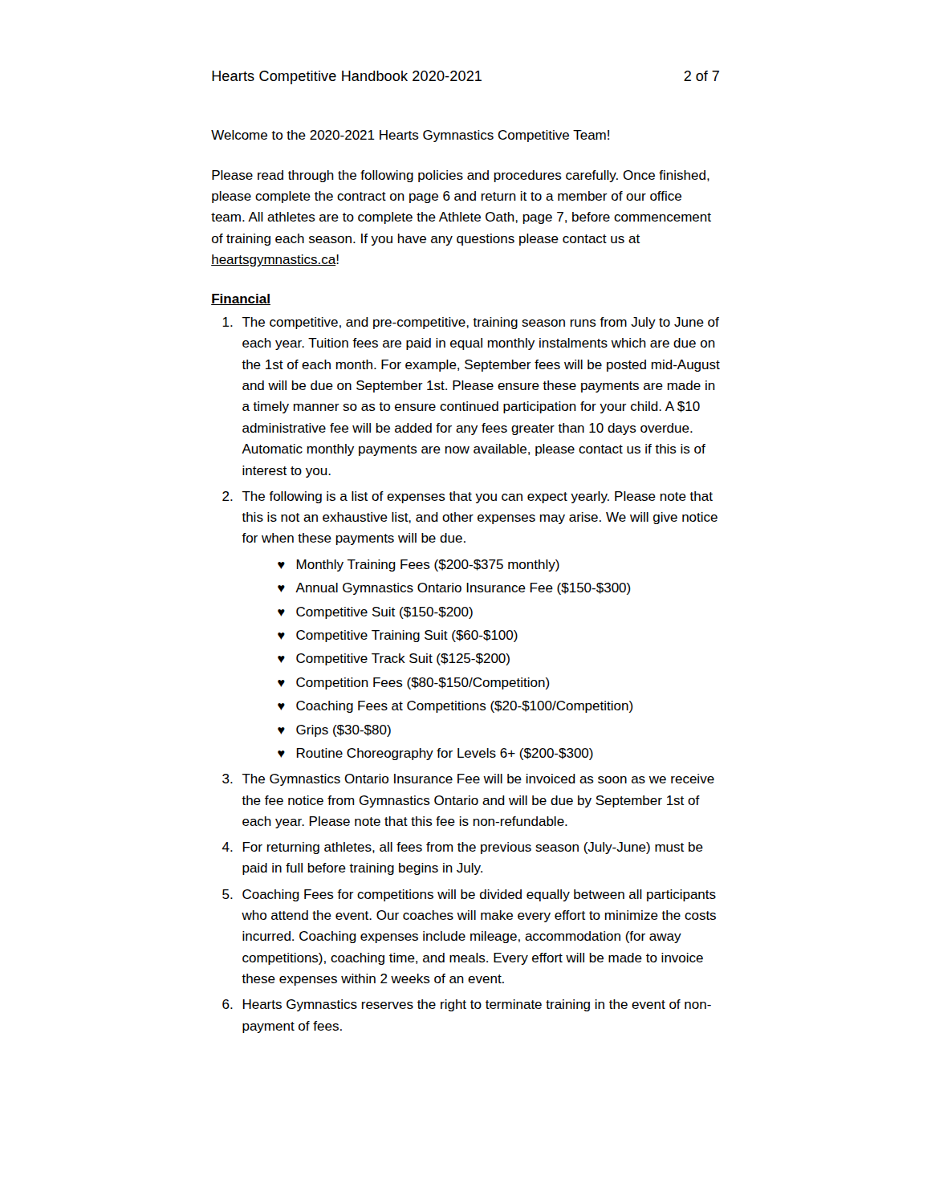Hearts Competitive Handbook 2020-2021 2 of 7
Welcome to the 2020-2021 Hearts Gymnastics Competitive Team!
Please read through the following policies and procedures carefully. Once finished, please complete the contract on page 6 and return it to a member of our office team. All athletes are to complete the Athlete Oath, page 7, before commencement of training each season. If you have any questions please contact us at heartsgymnastics.ca!
Financial
The competitive, and pre-competitive, training season runs from July to June of each year. Tuition fees are paid in equal monthly instalments which are due on the 1st of each month. For example, September fees will be posted mid-August and will be due on September 1st. Please ensure these payments are made in a timely manner so as to ensure continued participation for your child. A $10 administrative fee will be added for any fees greater than 10 days overdue. Automatic monthly payments are now available, please contact us if this is of interest to you.
The following is a list of expenses that you can expect yearly. Please note that this is not an exhaustive list, and other expenses may arise. We will give notice for when these payments will be due.
Monthly Training Fees ($200-$375 monthly)
Annual Gymnastics Ontario Insurance Fee ($150-$300)
Competitive Suit ($150-$200)
Competitive Training Suit ($60-$100)
Competitive Track Suit ($125-$200)
Competition Fees ($80-$150/Competition)
Coaching Fees at Competitions ($20-$100/Competition)
Grips ($30-$80)
Routine Choreography for Levels 6+ ($200-$300)
The Gymnastics Ontario Insurance Fee will be invoiced as soon as we receive the fee notice from Gymnastics Ontario and will be due by September 1st of each year. Please note that this fee is non-refundable.
For returning athletes, all fees from the previous season (July-June) must be paid in full before training begins in July.
Coaching Fees for competitions will be divided equally between all participants who attend the event. Our coaches will make every effort to minimize the costs incurred. Coaching expenses include mileage, accommodation (for away competitions), coaching time, and meals. Every effort will be made to invoice these expenses within 2 weeks of an event.
Hearts Gymnastics reserves the right to terminate training in the event of non-payment of fees.